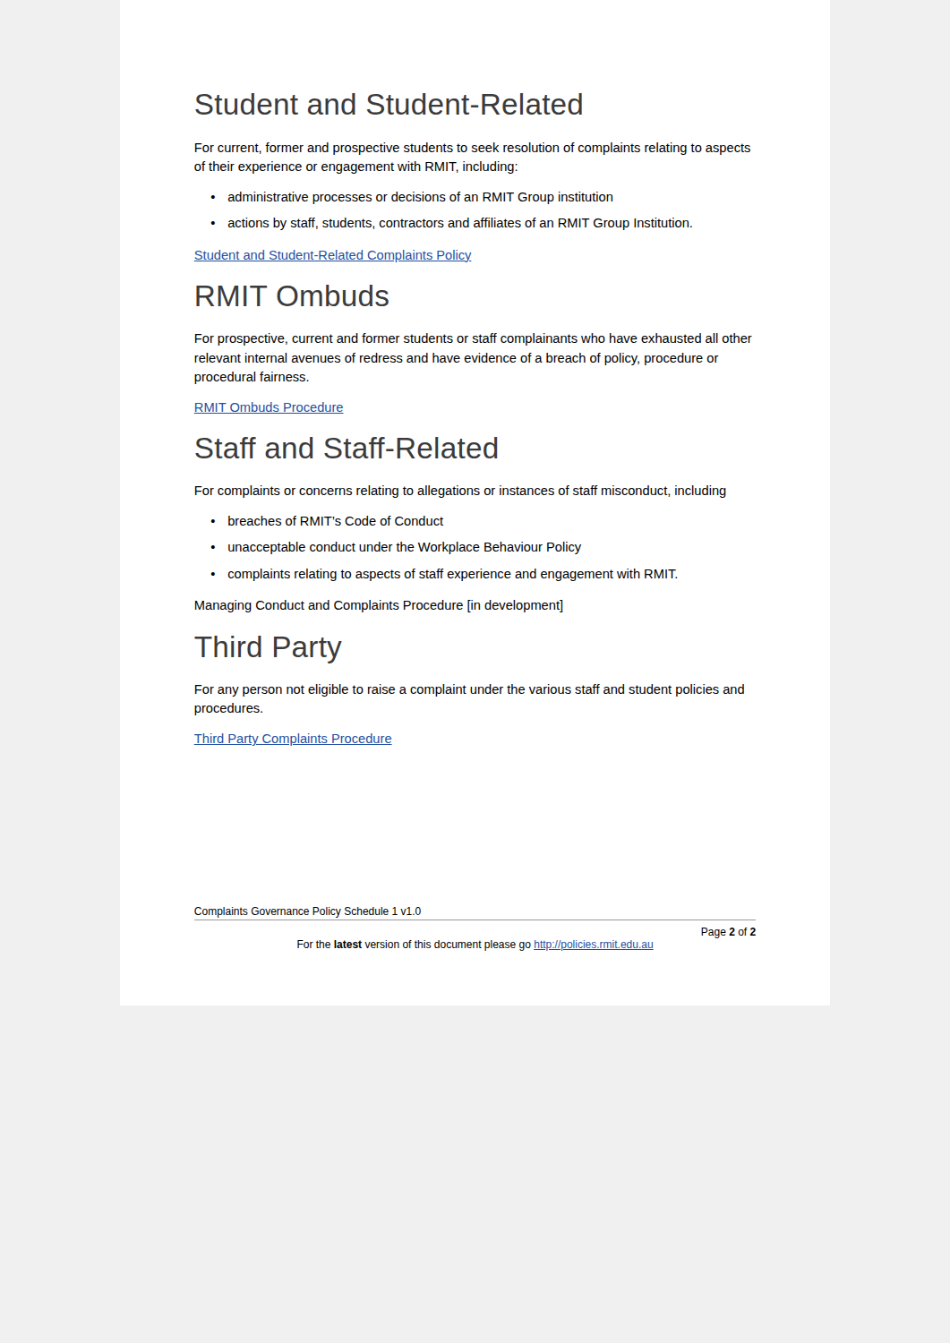Student and Student-Related
For current, former and prospective students to seek resolution of complaints relating to aspects of their experience or engagement with RMIT, including:
administrative processes or decisions of an RMIT Group institution
actions by staff, students, contractors and affiliates of an RMIT Group Institution.
Student and Student-Related Complaints Policy
RMIT Ombuds
For prospective, current and former students or staff complainants who have exhausted all other relevant internal avenues of redress and have evidence of a breach of policy, procedure or procedural fairness.
RMIT Ombuds Procedure
Staff and Staff-Related
For complaints or concerns relating to allegations or instances of staff misconduct, including
breaches of RMIT’s Code of Conduct
unacceptable conduct under the Workplace Behaviour Policy
complaints relating to aspects of staff experience and engagement with RMIT.
Managing Conduct and Complaints Procedure [in development]
Third Party
For any person not eligible to raise a complaint under the various staff and student policies and procedures.
Third Party Complaints Procedure
Complaints Governance Policy Schedule 1 v1.0
Page 2 of 2
For the latest version of this document please go http://policies.rmit.edu.au